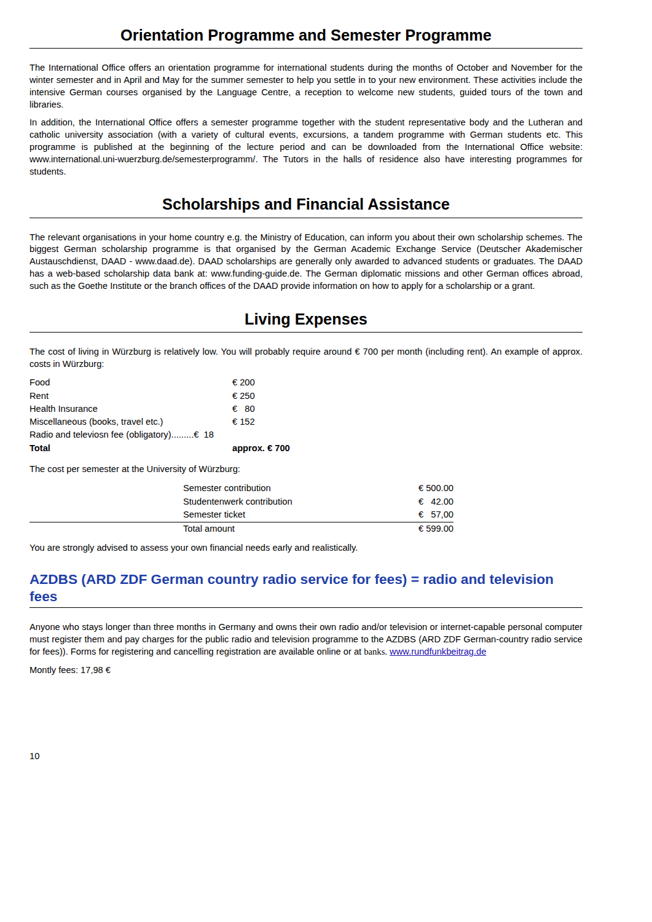Orientation Programme and Semester Programme
The International Office offers an orientation programme for international students during the months of October and November for the winter semester and in April and May for the summer semester to help you settle in to your new environment. These activities include the intensive German courses organised by the Language Centre, a reception to welcome new students, guided tours of the town and libraries.
In addition, the International Office offers a semester programme together with the student representative body and the Lutheran and catholic university association (with a variety of cultural events, excursions, a tandem programme with German students etc. This programme is published at the beginning of the lecture period and can be downloaded from the International Office website: www.international.uni-wuerzburg.de/semesterprogramm/. The Tutors in the halls of residence also have interesting programmes for students.
Scholarships and Financial Assistance
The relevant organisations in your home country e.g. the Ministry of Education, can inform you about their own scholarship schemes. The biggest German scholarship programme is that organised by the German Academic Exchange Service (Deutscher Akademischer Austauschdienst, DAAD - www.daad.de). DAAD scholarships are generally only awarded to advanced students or graduates. The DAAD has a web-based scholarship data bank at: www.funding-guide.de. The German diplomatic missions and other German offices abroad, such as the Goethe Institute or the branch offices of the DAAD provide information on how to apply for a scholarship or a grant.
Living Expenses
The cost of living in Würzburg is relatively low. You will probably require around € 700 per month (including rent). An example of approx. costs in Würzburg:
| Food | € 200 |
| Rent | € 250 |
| Health Insurance | € 80 |
| Miscellaneous (books, travel etc.) | € 152 |
| Radio and televiosn fee (obligatory).........€ 18 | |
| Total | approx. € 700 |
The cost per semester at the University of Würzburg:
| Semester contribution | € 500.00 |
| Studentenwerk contribution | € 42.00 |
| Semester ticket | € 57,00 |
| Total amount | € 599.00 |
You are strongly advised to assess your own financial needs early and realistically.
AZDBS (ARD ZDF German country radio service for fees) = radio and television fees
Anyone who stays longer than three months in Germany and owns their own radio and/or television or internet-capable personal computer must register them and pay charges for the public radio and television programme to the AZDBS (ARD ZDF German-country radio service for fees)). Forms for registering and cancelling registration are available online or at banks. www.rundfunkbeitrag.de
Montly fees: 17,98 €
10